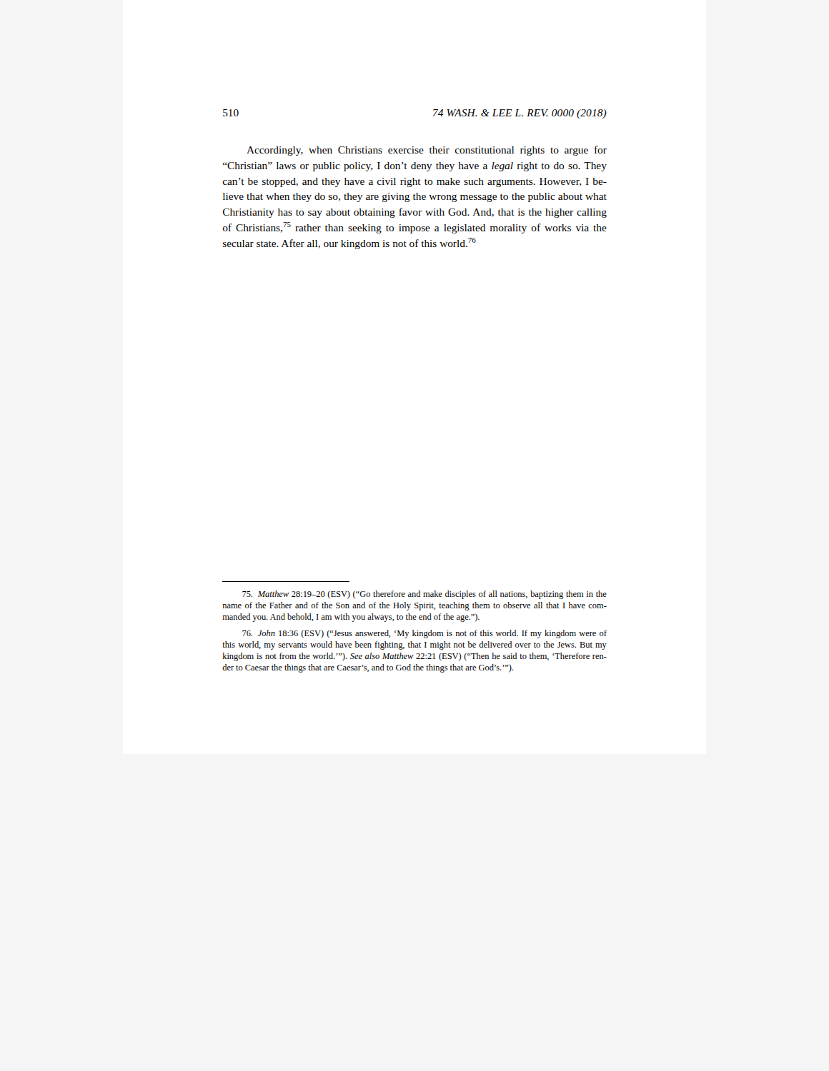510 74 WASH. & LEE L. REV. 0000 (2018)
Accordingly, when Christians exercise their constitutional rights to argue for “Christian” laws or public policy, I don’t deny they have a legal right to do so. They can’t be stopped, and they have a civil right to make such arguments. However, I believe that when they do so, they are giving the wrong message to the public about what Christianity has to say about obtaining favor with God. And, that is the higher calling of Christians,75 rather than seeking to impose a legislated morality of works via the secular state. After all, our kingdom is not of this world.76
75. Matthew 28:19–20 (ESV) (“Go therefore and make disciples of all nations, baptizing them in the name of the Father and of the Son and of the Holy Spirit, teaching them to observe all that I have commanded you. And behold, I am with you always, to the end of the age.”).
76. John 18:36 (ESV) (“Jesus answered, ‘My kingdom is not of this world. If my kingdom were of this world, my servants would have been fighting, that I might not be delivered over to the Jews. But my kingdom is not from the world.’”). See also Matthew 22:21 (ESV) (“Then he said to them, ‘Therefore render to Caesar the things that are Caesar’s, and to God the things that are God’s.’”).